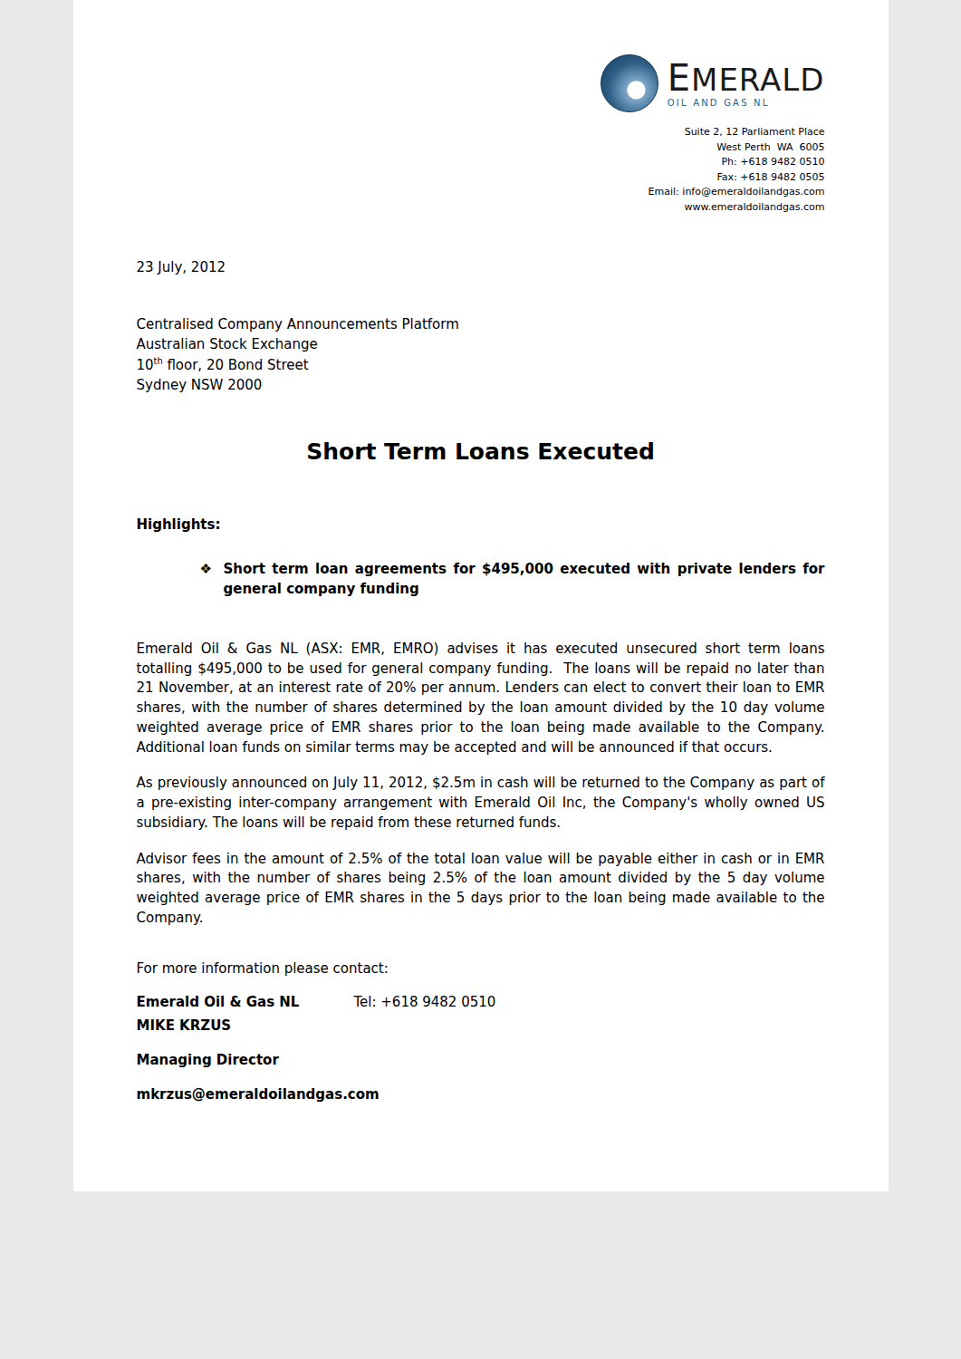EMERALD
OIL AND GAS NL
Suite 2, 12 Parliament Place
West Perth WA 6005
Ph: +618 9482 0510
Fax: +618 9482 0505
Email: info@emeraldoilandgas.com
www.emeraldoilandgas.com
23 July, 2012
Centralised Company Announcements Platform
Australian Stock Exchange
10th floor, 20 Bond Street
Sydney NSW 2000
Short Term Loans Executed
Highlights:
Short term loan agreements for $495,000 executed with private lenders for general company funding
Emerald Oil & Gas NL (ASX: EMR, EMRO) advises it has executed unsecured short term loans totalling $495,000 to be used for general company funding. The loans will be repaid no later than 21 November, at an interest rate of 20% per annum. Lenders can elect to convert their loan to EMR shares, with the number of shares determined by the loan amount divided by the 10 day volume weighted average price of EMR shares prior to the loan being made available to the Company. Additional loan funds on similar terms may be accepted and will be announced if that occurs.
As previously announced on July 11, 2012, $2.5m in cash will be returned to the Company as part of a pre-existing inter-company arrangement with Emerald Oil Inc, the Company's wholly owned US subsidiary. The loans will be repaid from these returned funds.
Advisor fees in the amount of 2.5% of the total loan value will be payable either in cash or in EMR shares, with the number of shares being 2.5% of the loan amount divided by the 5 day volume weighted average price of EMR shares in the 5 days prior to the loan being made available to the Company.
For more information please contact:
Emerald Oil & Gas NL Tel: +618 9482 0510
MIKE KRZUS
Managing Director
mkrzus@emeraldoilandgas.com